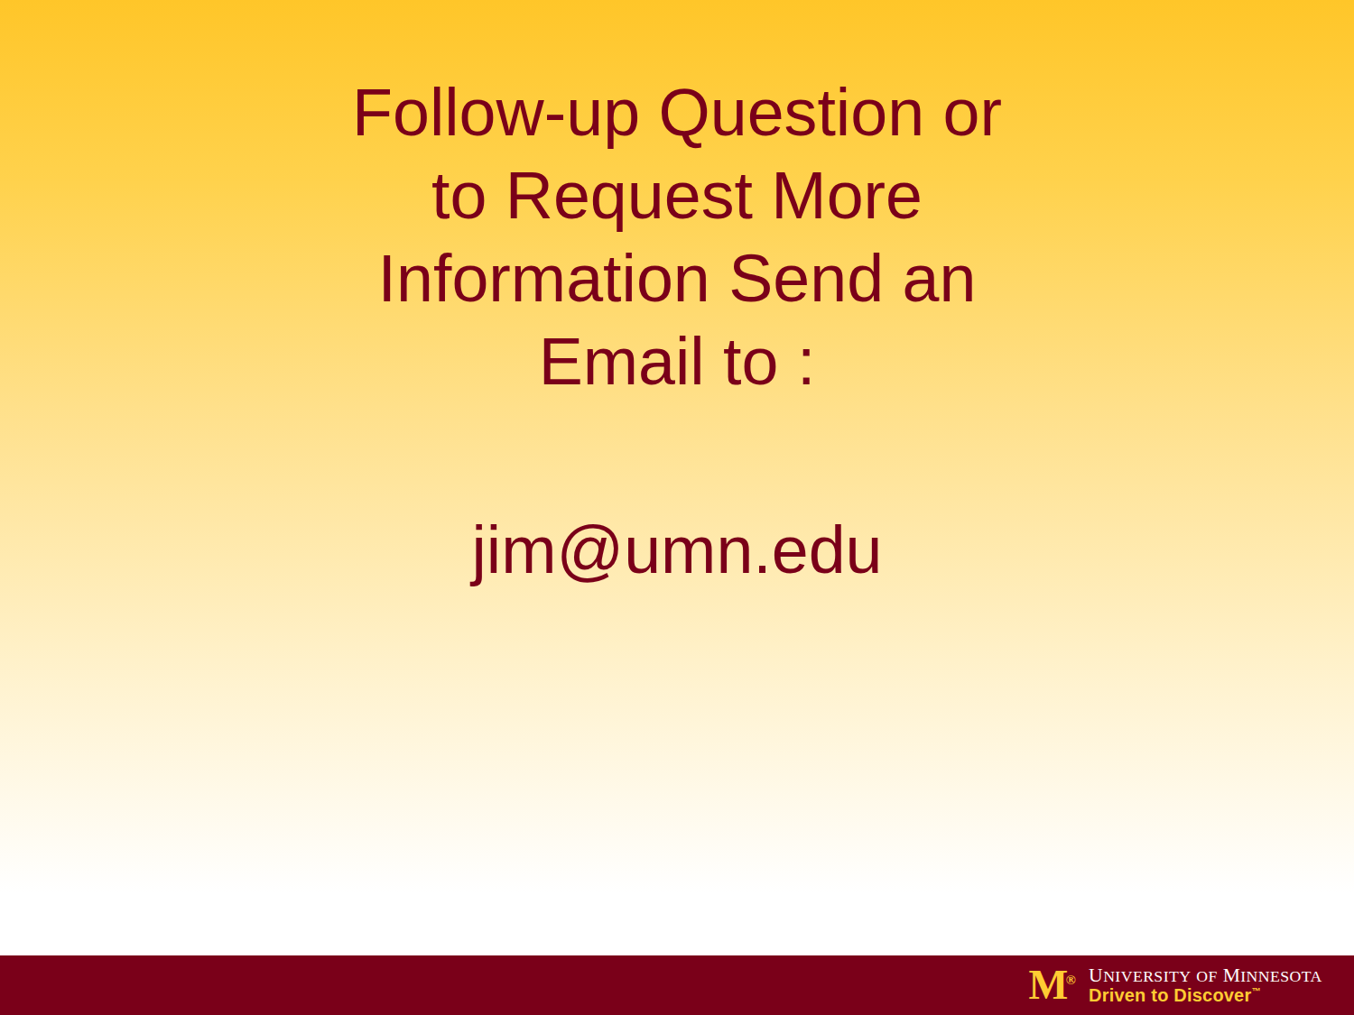Follow-up Question or to Request More Information Send an Email to :
jim@umn.edu
M® UNIVERSITY OF MINNESOTA Driven to Discover™